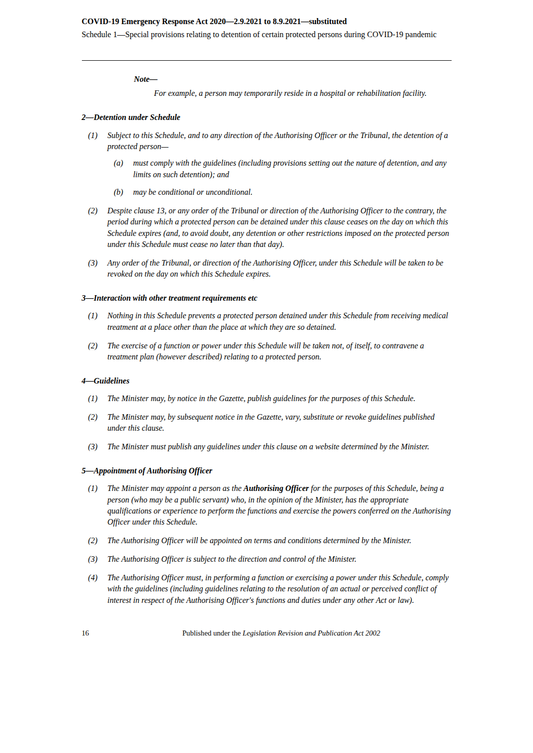COVID-19 Emergency Response Act 2020—2.9.2021 to 8.9.2021—substituted
Schedule 1—Special provisions relating to detention of certain protected persons during COVID-19 pandemic
Note—
For example, a person may temporarily reside in a hospital or rehabilitation facility.
2—Detention under Schedule
(1) Subject to this Schedule, and to any direction of the Authorising Officer or the Tribunal, the detention of a protected person—
(a) must comply with the guidelines (including provisions setting out the nature of detention, and any limits on such detention); and
(b) may be conditional or unconditional.
(2) Despite clause 13, or any order of the Tribunal or direction of the Authorising Officer to the contrary, the period during which a protected person can be detained under this clause ceases on the day on which this Schedule expires (and, to avoid doubt, any detention or other restrictions imposed on the protected person under this Schedule must cease no later than that day).
(3) Any order of the Tribunal, or direction of the Authorising Officer, under this Schedule will be taken to be revoked on the day on which this Schedule expires.
3—Interaction with other treatment requirements etc
(1) Nothing in this Schedule prevents a protected person detained under this Schedule from receiving medical treatment at a place other than the place at which they are so detained.
(2) The exercise of a function or power under this Schedule will be taken not, of itself, to contravene a treatment plan (however described) relating to a protected person.
4—Guidelines
(1) The Minister may, by notice in the Gazette, publish guidelines for the purposes of this Schedule.
(2) The Minister may, by subsequent notice in the Gazette, vary, substitute or revoke guidelines published under this clause.
(3) The Minister must publish any guidelines under this clause on a website determined by the Minister.
5—Appointment of Authorising Officer
(1) The Minister may appoint a person as the Authorising Officer for the purposes of this Schedule, being a person (who may be a public servant) who, in the opinion of the Minister, has the appropriate qualifications or experience to perform the functions and exercise the powers conferred on the Authorising Officer under this Schedule.
(2) The Authorising Officer will be appointed on terms and conditions determined by the Minister.
(3) The Authorising Officer is subject to the direction and control of the Minister.
(4) The Authorising Officer must, in performing a function or exercising a power under this Schedule, comply with the guidelines (including guidelines relating to the resolution of an actual or perceived conflict of interest in respect of the Authorising Officer's functions and duties under any other Act or law).
16
Published under the Legislation Revision and Publication Act 2002